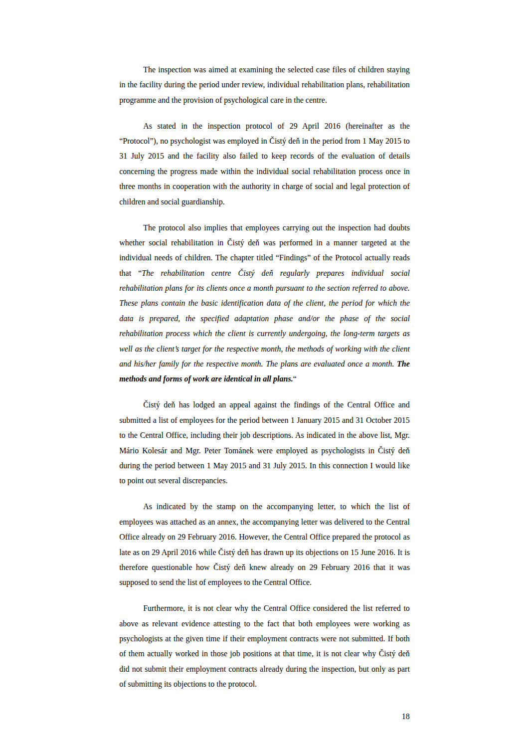The inspection was aimed at examining the selected case files of children staying in the facility during the period under review, individual rehabilitation plans, rehabilitation programme and the provision of psychological care in the centre.
As stated in the inspection protocol of 29 April 2016 (hereinafter as the “Protocol”), no psychologist was employed in Čistý deň in the period from 1 May 2015 to 31 July 2015 and the facility also failed to keep records of the evaluation of details concerning the progress made within the individual social rehabilitation process once in three months in cooperation with the authority in charge of social and legal protection of children and social guardianship.
The protocol also implies that employees carrying out the inspection had doubts whether social rehabilitation in Čistý deň was performed in a manner targeted at the individual needs of children. The chapter titled “Findings” of the Protocol actually reads that “The rehabilitation centre Čistý deň regularly prepares individual social rehabilitation plans for its clients once a month pursuant to the section referred to above. These plans contain the basic identification data of the client, the period for which the data is prepared, the specified adaptation phase and/or the phase of the social rehabilitation process which the client is currently undergoing, the long-term targets as well as the client’s target for the respective month, the methods of working with the client and his/her family for the respective month. The plans are evaluated once a month. The methods and forms of work are identical in all plans.“
Čistý deň has lodged an appeal against the findings of the Central Office and submitted a list of employees for the period between 1 January 2015 and 31 October 2015 to the Central Office, including their job descriptions. As indicated in the above list, Mgr. Mário Kolesár and Mgr. Peter Tománek were employed as psychologists in Čistý deň during the period between 1 May 2015 and 31 July 2015. In this connection I would like to point out several discrepancies.
As indicated by the stamp on the accompanying letter, to which the list of employees was attached as an annex, the accompanying letter was delivered to the Central Office already on 29 February 2016. However, the Central Office prepared the protocol as late as on 29 April 2016 while Čistý deň has drawn up its objections on 15 June 2016. It is therefore questionable how Čistý deň knew already on 29 February 2016 that it was supposed to send the list of employees to the Central Office.
Furthermore, it is not clear why the Central Office considered the list referred to above as relevant evidence attesting to the fact that both employees were working as psychologists at the given time if their employment contracts were not submitted. If both of them actually worked in those job positions at that time, it is not clear why Čistý deň did not submit their employment contracts already during the inspection, but only as part of submitting its objections to the protocol.
18